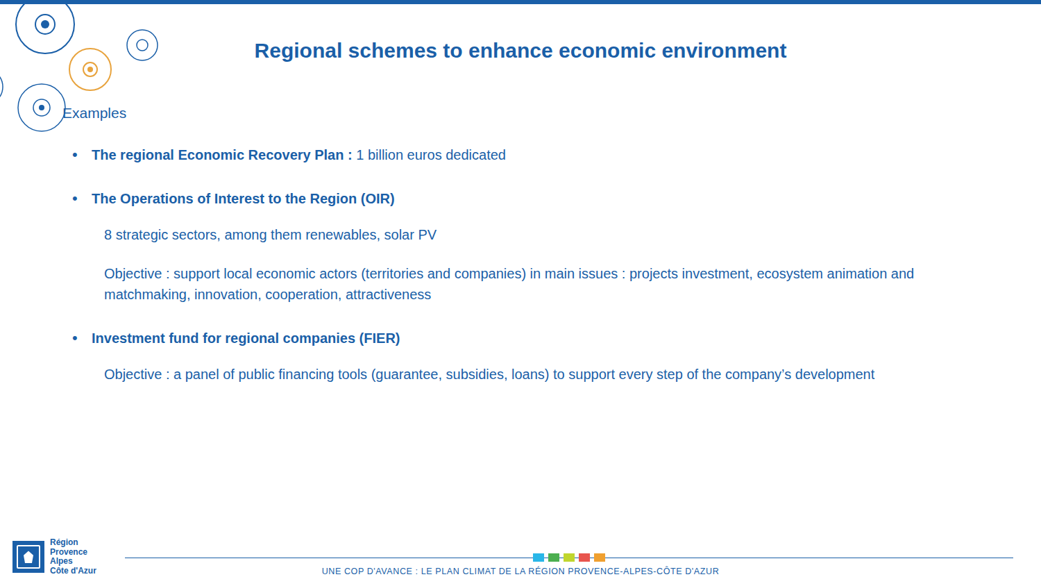Regional schemes to enhance economic environment
Examples
The regional Economic Recovery Plan : 1 billion euros dedicated
The Operations of Interest to the Region (OIR)
8 strategic sectors, among them renewables, solar PV
Objective : support local economic actors (territories and companies) in main issues : projects investment, ecosystem animation and matchmaking, innovation, cooperation, attractiveness
Investment fund for regional companies (FIER)
Objective : a panel of public financing tools (guarantee, subsidies, loans) to support every step of the company’s development
Une COP d'avance : le Plan Climat de la Région Provence-Alpes-Côte d'Azur
Région Provence Alpes Côte d'Azur